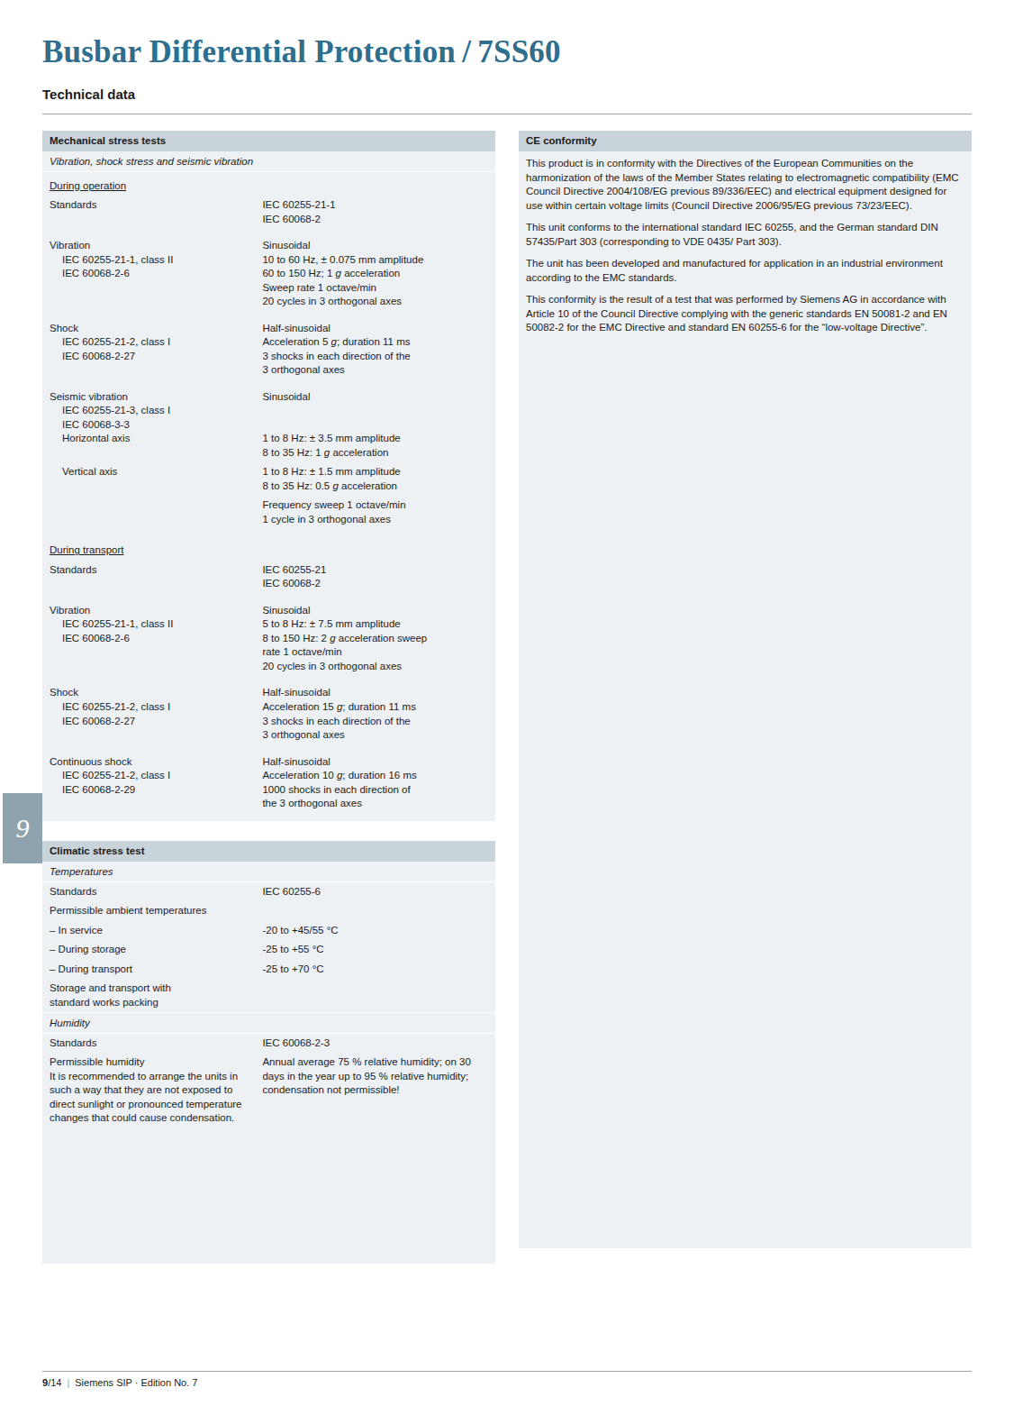Busbar Differential Protection / 7SS60
Technical data
Mechanical stress tests
Vibration, shock stress and seismic vibration
| During operation |
| Standards | IEC 60255-21-1 IEC 60068-2 |
| Vibration IEC 60255-21-1, class II IEC 60068-2-6 | Sinusoidal 10 to 60 Hz, ± 0.075 mm amplitude 60 to 150 Hz; 1 g acceleration Sweep rate 1 octave/min 20 cycles in 3 orthogonal axes |
| Shock IEC 60255-21-2, class I IEC 60068-2-27 | Half-sinusoidal Acceleration 5 g ; duration 11 ms 3 shocks in each direction of the 3 orthogonal axes |
| Seismic vibration IEC 60255-21-3, class I IEC 60068-3-3 Horizontal axis | Sinusoidal 1 to 8 Hz: ± 3.5 mm amplitude 8 to 35 Hz: 1 g acceleration |
| Vertical axis | 1 to 8 Hz: ± 1.5 mm amplitude 8 to 35 Hz: 0.5 g acceleration |
| | Frequency sweep 1 octave/min 1 cycle in 3 orthogonal axes |
| During transport |
| Standards | IEC 60255-21 IEC 60068-2 |
| Vibration IEC 60255-21-1, class II IEC 60068-2-6 | Sinusoidal 5 to 8 Hz: ± 7.5 mm amplitude 8 to 150 Hz: 2 g acceleration sweep rate 1 octave/min 20 cycles in 3 orthogonal axes |
| Shock IEC 60255-21-2, class I IEC 60068-2-27 | Half-sinusoidal Acceleration 15 g ; duration 11 ms 3 shocks in each direction of the 3 orthogonal axes |
| Continuous shock IEC 60255-21-2, class I IEC 60068-2-29 | Half-sinusoidal Acceleration 10 g ; duration 16 ms 1000 shocks in each direction of the 3 orthogonal axes |
Climatic stress test
Temperatures
| Standards | IEC 60255-6 |
| Permissible ambient temperatures | |
| – In service | -20 to +45/55 °C |
| – During storage | -25 to +55 °C |
| – During transport | -25 to +70 °C |
| Storage and transport with standard works packing | |
Humidity
| Standards | IEC 60068-2-3 |
| Permissible humidity It is recommended to arrange the units in such a way that they are not exposed to direct sunlight or pronounced temperature changes that could cause condensation. | Annual average 75 % relative humidity; on 30 days in the year up to 95 % relative humidity; condensation not permissible! |
CE conformity
This product is in conformity with the Directives of the European Communities on the harmonization of the laws of the Member States relating to electromagnetic compatibility (EMC Council Directive 2004/108/EG previous 89/336/EEC) and electrical equipment designed for use within certain voltage limits (Council Directive 2006/95/EG previous 73/23/EEC).
This unit conforms to the international standard IEC 60255, and the German standard DIN 57435/Part 303 (corresponding to VDE 0435/ Part 303).
The unit has been developed and manufactured for application in an industrial environment according to the EMC standards.
This conformity is the result of a test that was performed by Siemens AG in accordance with Article 10 of the Council Directive complying with the generic standards EN 50081-2 and EN 50082-2 for the EMC Directive and standard EN 60255-6 for the “low-voltage Directive”.
9
9/14|Siemens SIP · Edition No. 7